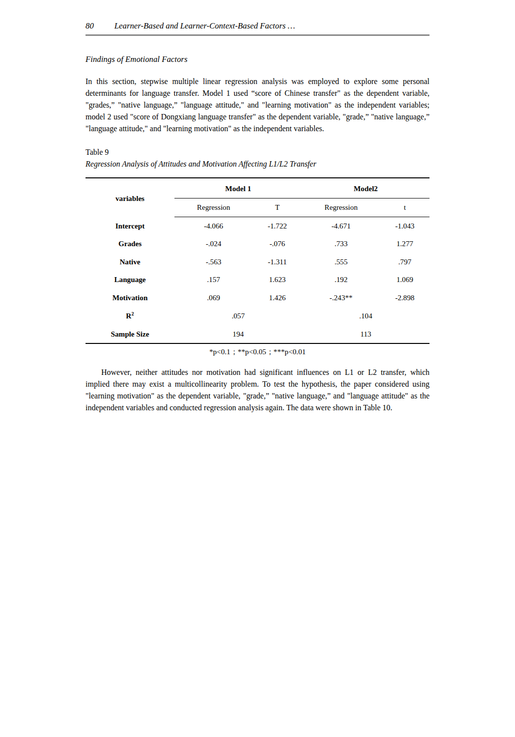80 Learner-Based and Learner-Context-Based Factors …
Findings of Emotional Factors
In this section, stepwise multiple linear regression analysis was employed to explore some personal determinants for language transfer. Model 1 used “score of Chinese transfer" as the dependent variable, "grades,” "native language,” "language attitude," and "learning motivation" as the independent variables; model 2 used "score of Dongxiang language transfer" as the dependent variable, "grade,” "native language,” "language attitude," and "learning motivation" as the independent variables.
Table 9 Regression Analysis of Attitudes and Motivation Affecting L1/L2 Transfer
| variables | Model 1 | Model2 |
| --- | --- | --- |
| Regression | T | Regression | t |
| Intercept | -4.066 | -1.722 | -4.671 | -1.043 |
| Grades | -.024 | -.076 | .733 | 1.277 |
| Native | -.563 | -1.311 | .555 | .797 |
| Language | .157 | 1.623 | .192 | 1.069 |
| Motivation | .069 | 1.426 | -.243** | -2.898 |
| R 2 | .057 | .104 |
| Sample Size | 194 | 113 |
*p<0.1；**p<0.05；***p<0.01
However, neither attitudes nor motivation had significant influences on L1 or L2 transfer, which implied there may exist a multicollinearity problem. To test the hypothesis, the paper considered using "learning motivation" as the dependent variable, "grade,” "native language,” and "language attitude" as the independent variables and conducted regression analysis again. The data were shown in Table 10.